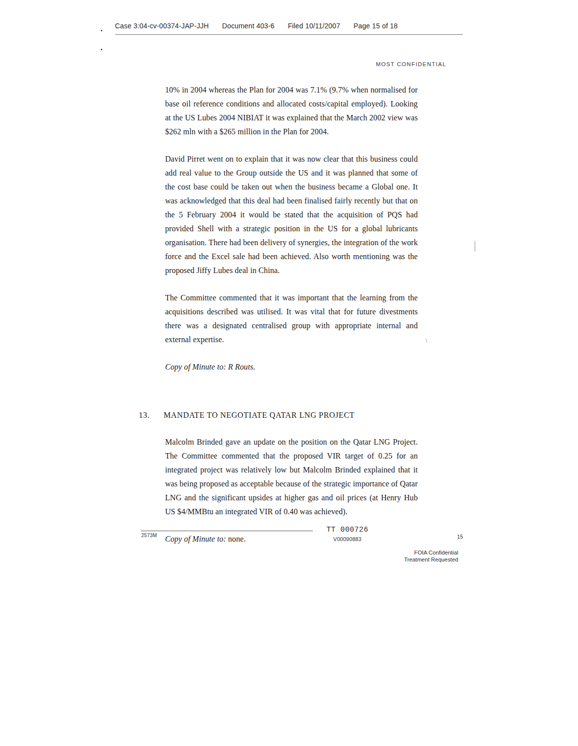Case 3:04-cv-00374-JAP-JJH Document 403-6 Filed 10/11/2007 Page 15 of 18
MOST CONFIDENTIAL
10% in 2004 whereas the Plan for 2004 was 7.1% (9.7% when normalised for base oil reference conditions and allocated costs/capital employed). Looking at the US Lubes 2004 NIBIAT it was explained that the March 2002 view was $262 mln with a $265 million in the Plan for 2004.
David Pirret went on to explain that it was now clear that this business could add real value to the Group outside the US and it was planned that some of the cost base could be taken out when the business became a Global one. It was acknowledged that this deal had been finalised fairly recently but that on the 5 February 2004 it would be stated that the acquisition of PQS had provided Shell with a strategic position in the US for a global lubricants organisation. There had been delivery of synergies, the integration of the work force and the Excel sale had been achieved. Also worth mentioning was the proposed Jiffy Lubes deal in China.
The Committee commented that it was important that the learning from the acquisitions described was utilised. It was vital that for future divestments there was a designated centralised group with appropriate internal and external expertise.
Copy of Minute to: R Routs.
13. Mandate to Negotiate Qatar LNG Project
Malcolm Brinded gave an update on the position on the Qatar LNG Project. The Committee commented that the proposed VIR target of 0.25 for an integrated project was relatively low but Malcolm Brinded explained that it was being proposed as acceptable because of the strategic importance of Qatar LNG and the significant upsides at higher gas and oil prices (at Henry Hub US $4/MMBtu an integrated VIR of 0.40 was achieved).
Copy of Minute to: none.
\
2573M
TT 000726 V00090883
15
FOIA Confidential
Treatment Requested